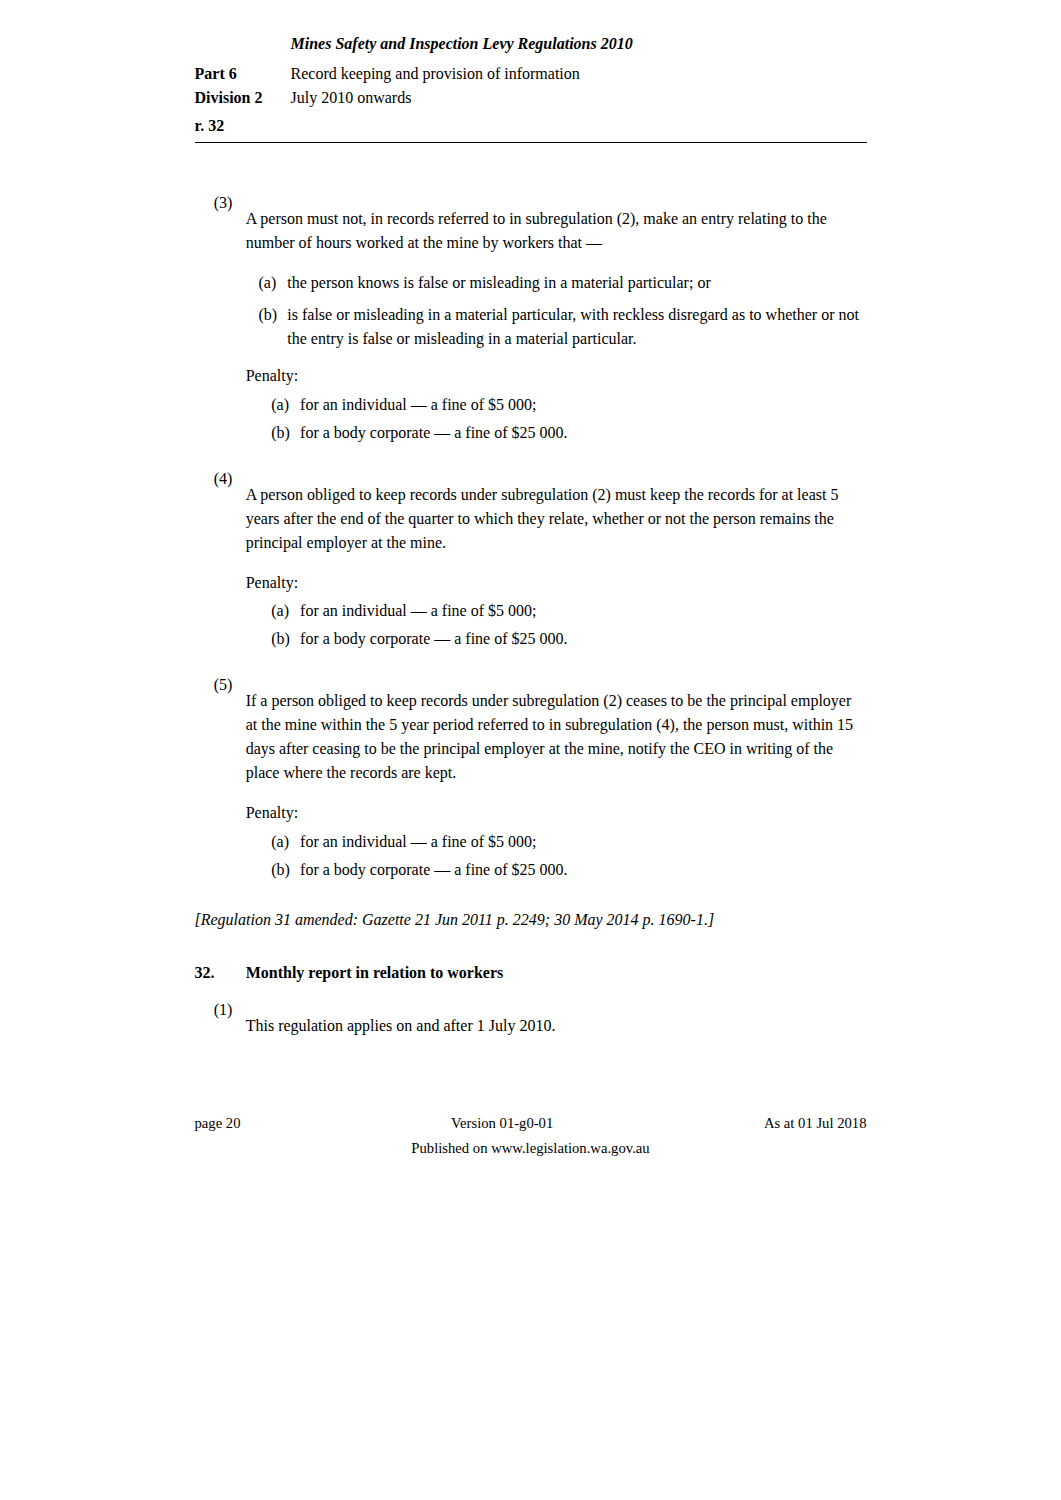Mines Safety and Inspection Levy Regulations 2010
Part 6 Record keeping and provision of information
Division 2 July 2010 onwards
r. 32
(3)
A person must not, in records referred to in subregulation (2), make an entry relating to the number of hours worked at the mine by workers that —
(a)
the person knows is false or misleading in a material particular; or
(b)
is false or misleading in a material particular, with reckless disregard as to whether or not the entry is false or misleading in a material particular.
Penalty:
(a) for an individual — a fine of $5 000;
(b) for a body corporate — a fine of $25 000.
(4)
A person obliged to keep records under subregulation (2) must keep the records for at least 5 years after the end of the quarter to which they relate, whether or not the person remains the principal employer at the mine.
Penalty:
(a) for an individual — a fine of $5 000;
(b) for a body corporate — a fine of $25 000.
(5)
If a person obliged to keep records under subregulation (2) ceases to be the principal employer at the mine within the 5 year period referred to in subregulation (4), the person must, within 15 days after ceasing to be the principal employer at the mine, notify the CEO in writing of the place where the records are kept.
Penalty:
(a) for an individual — a fine of $5 000;
(b) for a body corporate — a fine of $25 000.
[Regulation 31 amended: Gazette 21 Jun 2011 p. 2249; 30 May 2014 p. 1690-1.]
32. Monthly report in relation to workers
(1)
This regulation applies on and after 1 July 2010.
page 20 Version 01-g0-01 As at 01 Jul 2018
Published on www.legislation.wa.gov.au